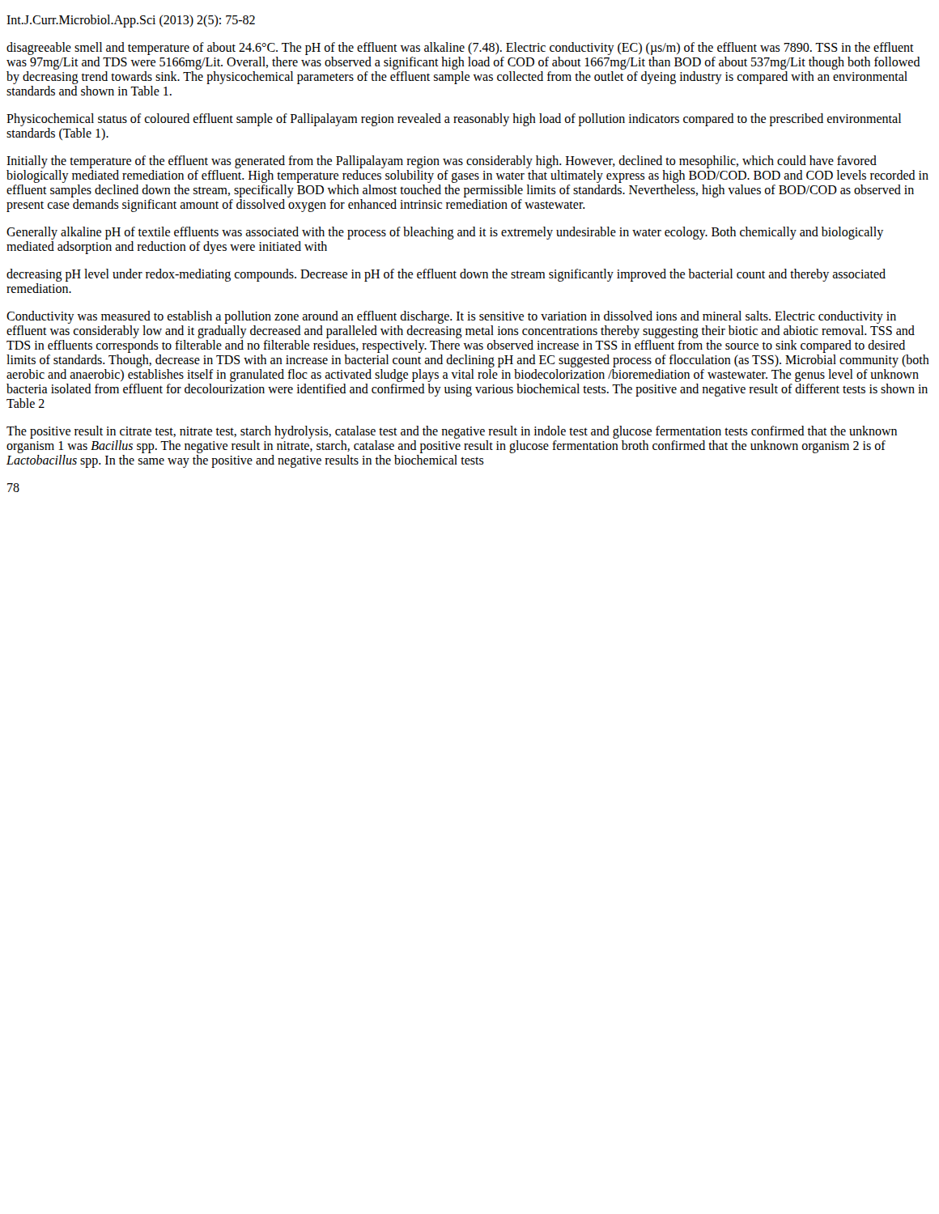Int.J.Curr.Microbiol.App.Sci (2013) 2(5): 75-82
disagreeable smell and temperature of about 24.6°C. The pH of the effluent was alkaline (7.48). Electric conductivity (EC) (µs/m) of the effluent was 7890. TSS in the effluent was 97mg/Lit and TDS were 5166mg/Lit. Overall, there was observed a significant high load of COD of about 1667mg/Lit than BOD of about 537mg/Lit though both followed by decreasing trend towards sink. The physicochemical parameters of the effluent sample was collected from the outlet of dyeing industry is compared with an environmental standards and shown in Table 1.
Physicochemical status of coloured effluent sample of Pallipalayam region revealed a reasonably high load of pollution indicators compared to the prescribed environmental standards (Table 1).
Initially the temperature of the effluent was generated from the Pallipalayam region was considerably high. However, declined to mesophilic, which could have favored biologically mediated remediation of effluent. High temperature reduces solubility of gases in water that ultimately express as high BOD/COD. BOD and COD levels recorded in effluent samples declined down the stream, specifically BOD which almost touched the permissible limits of standards. Nevertheless, high values of BOD/COD as observed in present case demands significant amount of dissolved oxygen for enhanced intrinsic remediation of wastewater.
Generally alkaline pH of textile effluents was associated with the process of bleaching and it is extremely undesirable in water ecology. Both chemically and biologically mediated adsorption and reduction of dyes were initiated with
decreasing pH level under redox-mediating compounds. Decrease in pH of the effluent down the stream significantly improved the bacterial count and thereby associated remediation.
Conductivity was measured to establish a pollution zone around an effluent discharge. It is sensitive to variation in dissolved ions and mineral salts. Electric conductivity in effluent was considerably low and it gradually decreased and paralleled with decreasing metal ions concentrations thereby suggesting their biotic and abiotic removal. TSS and TDS in effluents corresponds to filterable and no filterable residues, respectively. There was observed increase in TSS in effluent from the source to sink compared to desired limits of standards. Though, decrease in TDS with an increase in bacterial count and declining pH and EC suggested process of flocculation (as TSS). Microbial community (both aerobic and anaerobic) establishes itself in granulated floc as activated sludge plays a vital role in biodecolorization /bioremediation of wastewater. The genus level of unknown bacteria isolated from effluent for decolourization were identified and confirmed by using various biochemical tests. The positive and negative result of different tests is shown in Table 2
The positive result in citrate test, nitrate test, starch hydrolysis, catalase test and the negative result in indole test and glucose fermentation tests confirmed that the unknown organism 1 was Bacillus spp. The negative result in nitrate, starch, catalase and positive result in glucose fermentation broth confirmed that the unknown organism 2 is of Lactobacillus spp. In the same way the positive and negative results in the biochemical tests
78